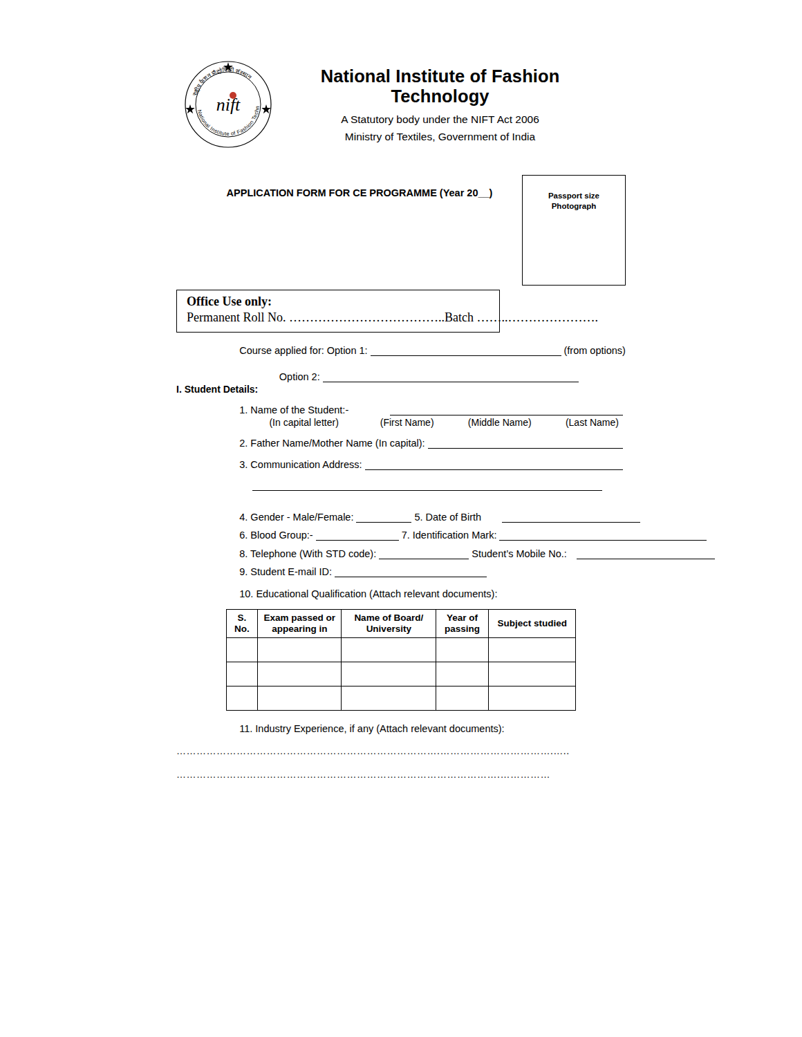nift राष्ट्रीय फैशन प्रौद्योगिकी संस्थान National Institute of Fashion Technology
National Institute of Fashion Technology
A Statutory body under the NIFT Act 2006
Ministry of Textiles, Government of India
APPLICATION FORM FOR CE PROGRAMME (Year 20__)
Passport size
Photograph
Office Use only:
Permanent Roll No. ………………………………..Batch ……..………………….
Course applied for: Option 1: (from options)
Option 2:
I. Student Details:
1. Name of the Student:-
(In capital letter) (First Name) (Middle Name) (Last Name)
2. Father Name/Mother Name (In capital):
3. Communication Address:
4. Gender - Male/Female: 5. Date of Birth
6. Blood Group:- 7. Identification Mark:
8. Telephone (With STD code): Student’s Mobile No.:
9. Student E-mail ID:
10. Educational Qualification (Attach relevant documents):
| S. No. | Exam passed or appearing in | Name of Board/ University | Year of passing | Subject studied |
| --- | --- | --- | --- | --- |
11. Industry Experience, if any (Attach relevant documents):
…………………………………………………………………….…………………………….…..
…………………………………………………………………………………….……………